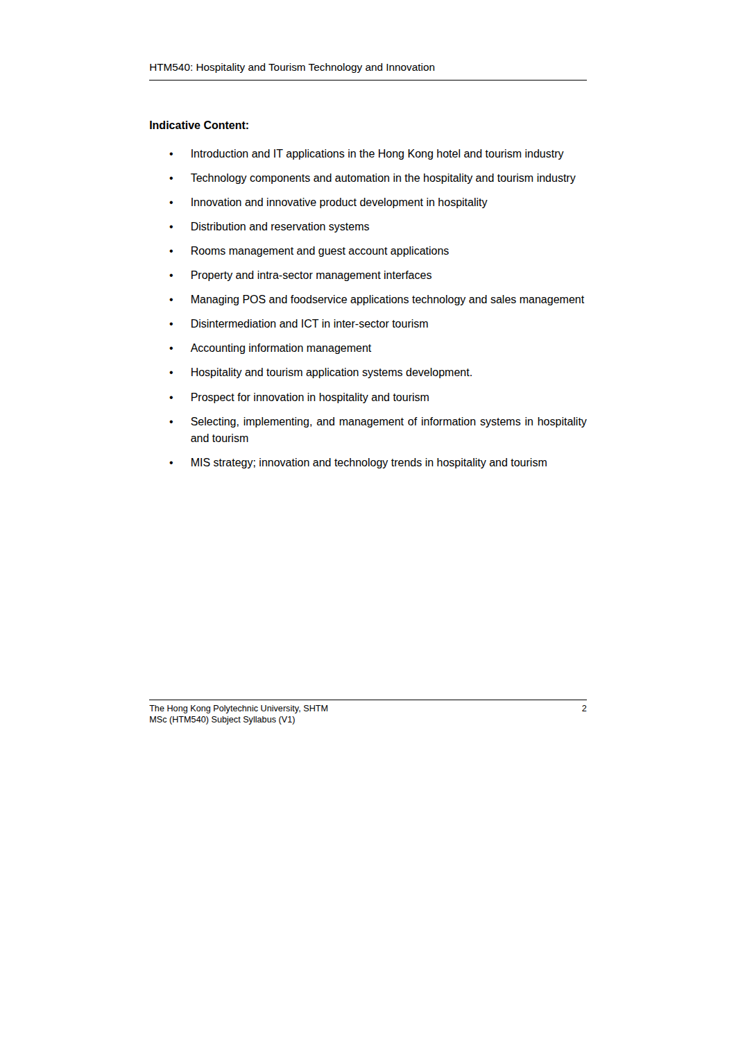HTM540: Hospitality and Tourism Technology and Innovation
Indicative Content:
Introduction and IT applications in the Hong Kong hotel and tourism industry
Technology components and automation in the hospitality and tourism industry
Innovation and innovative product development in hospitality
Distribution and reservation systems
Rooms management and guest account applications
Property and intra-sector management interfaces
Managing POS and foodservice applications technology and sales management
Disintermediation and ICT in inter-sector tourism
Accounting information management
Hospitality and tourism application systems development.
Prospect for innovation in hospitality and tourism
Selecting, implementing, and management of information systems in hospitality and tourism
MIS strategy; innovation and technology trends in hospitality and tourism
The Hong Kong Polytechnic University, SHTM
MSc (HTM540) Subject Syllabus (V1)
2